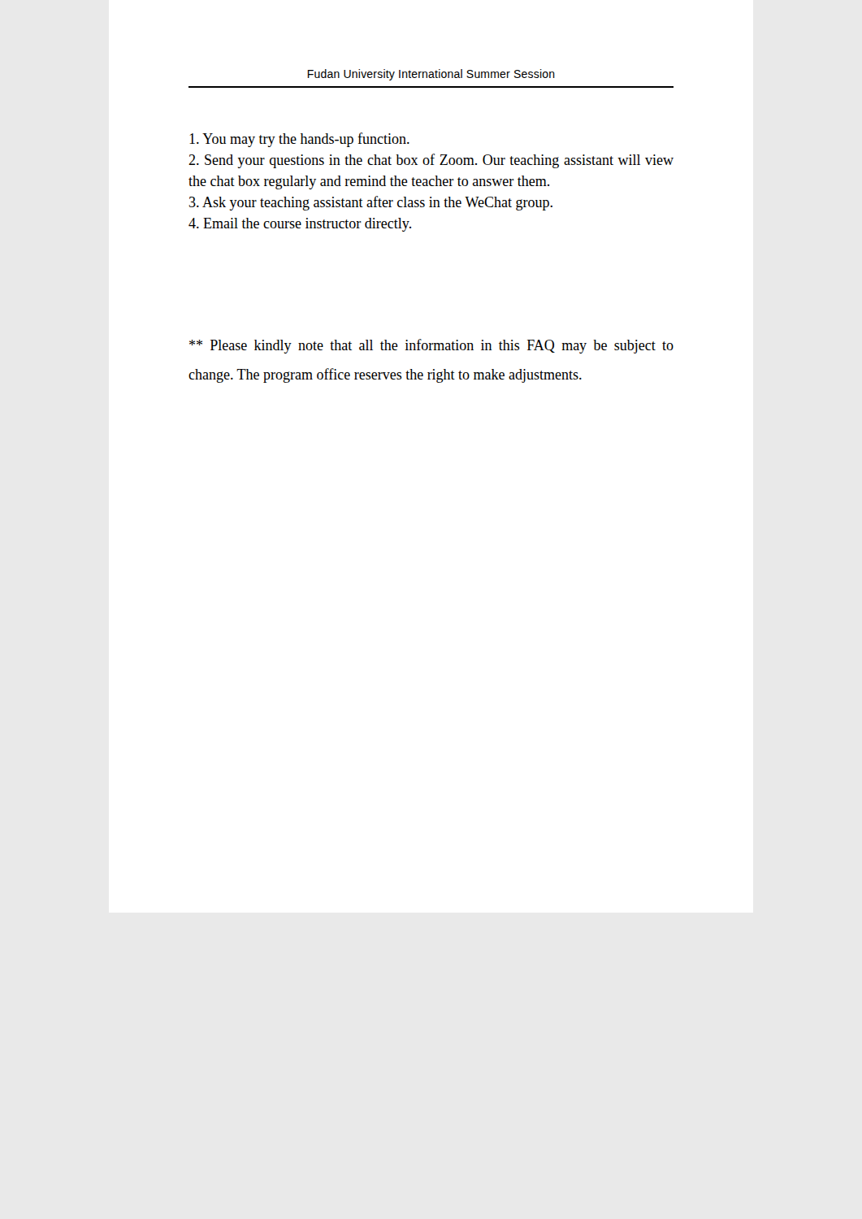Fudan University International Summer Session
1. You may try the hands-up function.
2. Send your questions in the chat box of Zoom. Our teaching assistant will view the chat box regularly and remind the teacher to answer them.
3. Ask your teaching assistant after class in the WeChat group.
4. Email the course instructor directly.
** Please kindly note that all the information in this FAQ may be subject to change. The program office reserves the right to make adjustments.